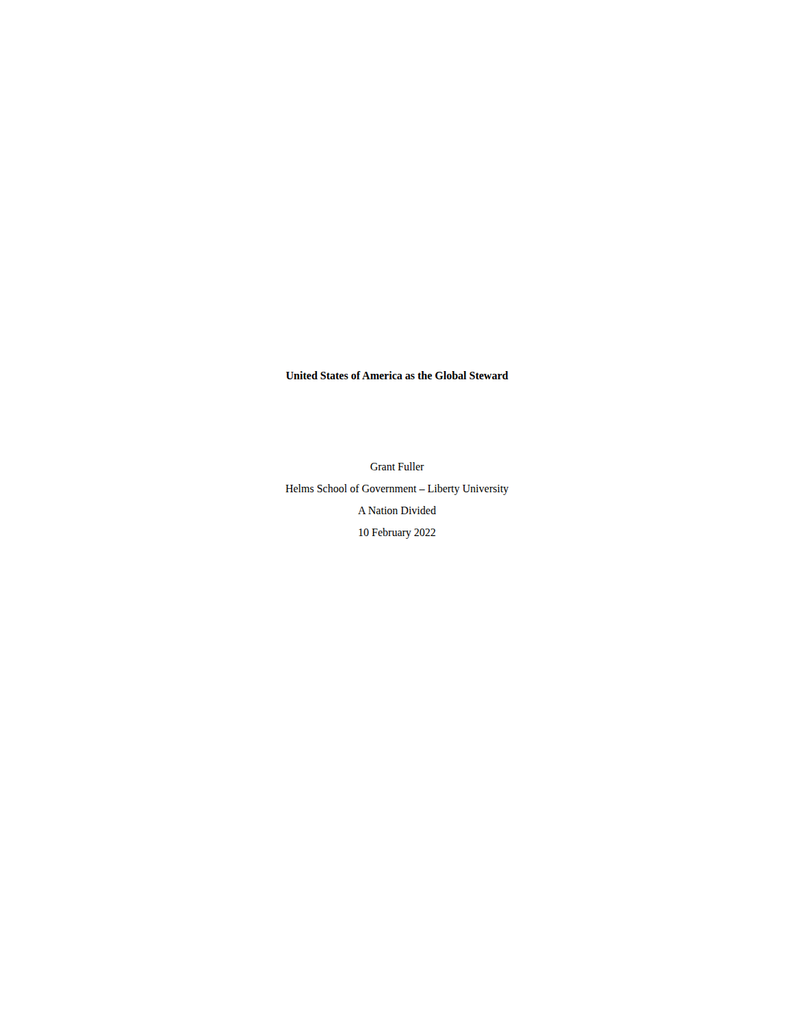United States of America as the Global Steward
Grant Fuller
Helms School of Government – Liberty University
A Nation Divided
10 February 2022